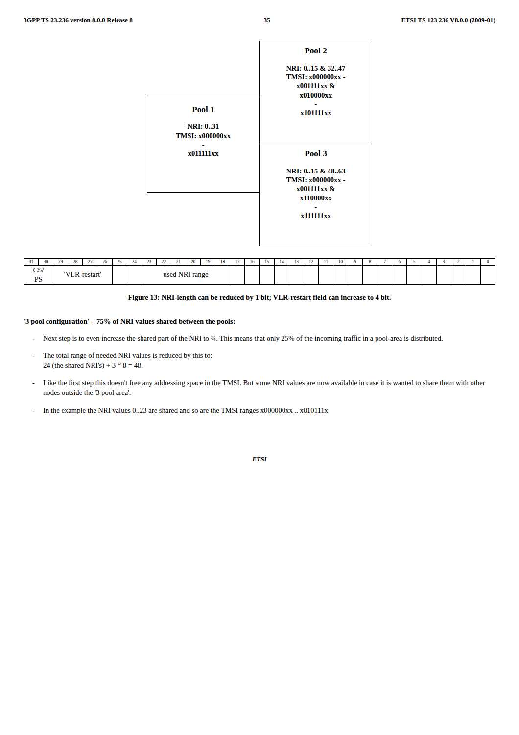3GPP TS 23.236 version 8.0.0 Release 8 35 ETSI TS 123 236 V8.0.0 (2009-01)
Pool 1
NRI: 0..31
TMSI: x000000xx
-
x011111xx
Pool 2
NRI: 0..15 & 32..47
TMSI: x000000xx -
x001111xx &
x010000xx
-
x101111xx
Pool 3
NRI: 0..15 & 48..63
TMSI: x000000xx -
x001111xx &
x110000xx
-
x111111xx
| 31 | 30 | 29 | 28 | 27 | 26 | 25 | 24 | 23 | 22 | 21 | 20 | 19 | 18 | 17 | 16 | 15 | 14 | 13 | 12 | 11 | 10 | 9 | 8 | 7 | 6 | 5 | 4 | 3 | 2 | 1 | 0 |
| CS/ PS | 'VLR-restart' | | | used NRI range | | | | | | | | | | | | | | | | | | |
Figure 13: NRI-length can be reduced by 1 bit; VLR-restart field can increase to 4 bit.
'3 pool configuration' – 75% of NRI values shared between the pools:
Next step is to even increase the shared part of the NRI to ¾. This means that only 25% of the incoming traffic in a pool-area is distributed.
The total range of needed NRI values is reduced by this to:
24 (the shared NRI's) + 3 * 8 = 48.
Like the first step this doesn't free any addressing space in the TMSI. But some NRI values are now available in case it is wanted to share them with other nodes outside the '3 pool area'.
In the example the NRI values 0..23 are shared and so are the TMSI ranges x000000xx .. x010111x
ETSI